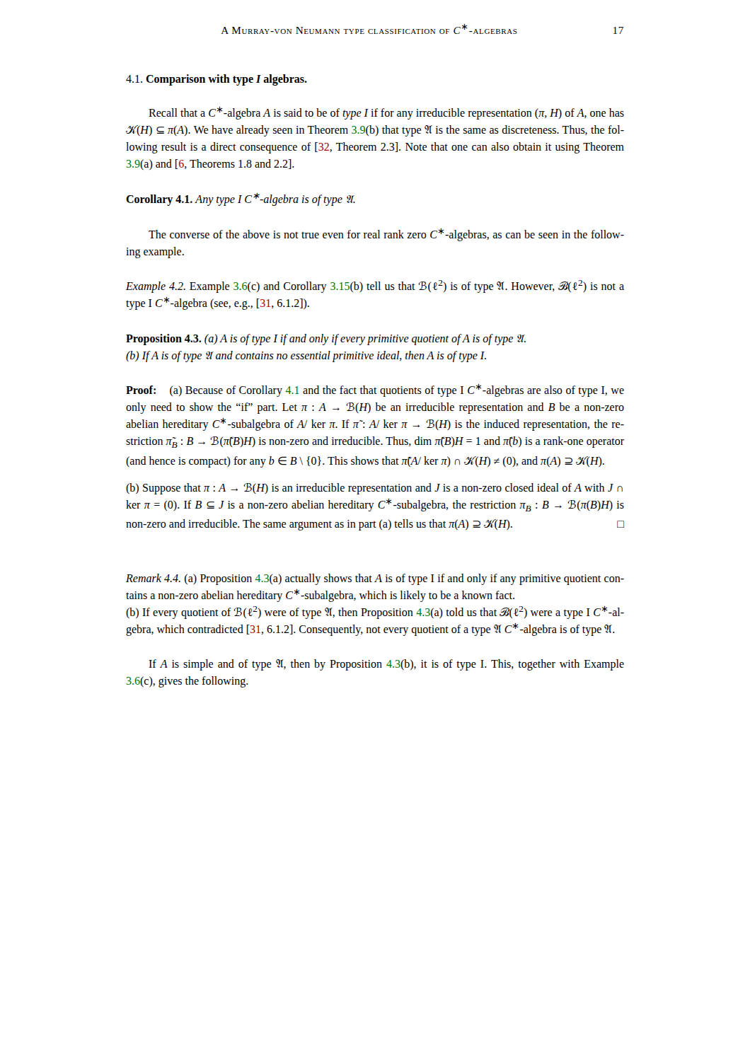A Murray-von Neumann type classification of C∗-algebras 17
4.1. Comparison with type I algebras.
Recall that a C∗-algebra A is said to be of type I if for any irreducible representation (π, H) of A, one has 𝒦(H) ⊆ π(A). We have already seen in Theorem 3.9(b) that type 𝔄 is the same as discreteness. Thus, the following result is a direct consequence of [32, Theorem 2.3]. Note that one can also obtain it using Theorem 3.9(a) and [6, Theorems 1.8 and 2.2].
Corollary 4.1. Any type I C∗-algebra is of type 𝔄.
The converse of the above is not true even for real rank zero C∗-algebras, as can be seen in the following example.
Example 4.2. Example 3.6(c) and Corollary 3.15(b) tell us that ℬ(ℓ2) is of type 𝔄. However, ℬ(ℓ2) is not a type I C∗-algebra (see, e.g., [31, 6.1.2]).
Proposition 4.3. (a) A is of type I if and only if every primitive quotient of A is of type 𝔄.
(b) If A is of type 𝔄 and contains no essential primitive ideal, then A is of type I.
Proof: (a) Because of Corollary 4.1 and the fact that quotients of type I C∗-algebras are also of type I, we only need to show the “if” part. Let π : A → ℬ(H) be an irreducible representation and B be a non-zero abelian hereditary C∗-subalgebra of A/ ker π. If π̃ : A/ ker π → ℬ(H) is the induced representation, the restriction π̃B : B → ℬ(π̃(B)H) is non-zero and irreducible. Thus, dim π̃(B)H = 1 and π̃(b) is a rank-one operator (and hence is compact) for any b ∈ B \ {0}. This shows that π̃(A/ ker π) ∩ 𝒦(H) ≠ (0), and π(A) ⊇ 𝒦(H).
(b) Suppose that π : A → ℬ(H) is an irreducible representation and J is a non-zero closed ideal of A with J ∩ ker π = (0). If B ⊆ J is a non-zero abelian hereditary C∗-subalgebra, the restriction πB : B → ℬ(π(B)H) is non-zero and irreducible. The same argument as in part (a) tells us that π(A) ⊇ 𝒦(H). □
Remark 4.4. (a) Proposition 4.3(a) actually shows that A is of type I if and only if any primitive quotient contains a non-zero abelian hereditary C∗-subalgebra, which is likely to be a known fact.
(b) If every quotient of ℬ(ℓ2) were of type 𝔄, then Proposition 4.3(a) told us that ℬ(ℓ2) were a type I C∗-algebra, which contradicted [31, 6.1.2]. Consequently, not every quotient of a type 𝔄 C∗-algebra is of type 𝔄.
If A is simple and of type 𝔄, then by Proposition 4.3(b), it is of type I. This, together with Example 3.6(c), gives the following.